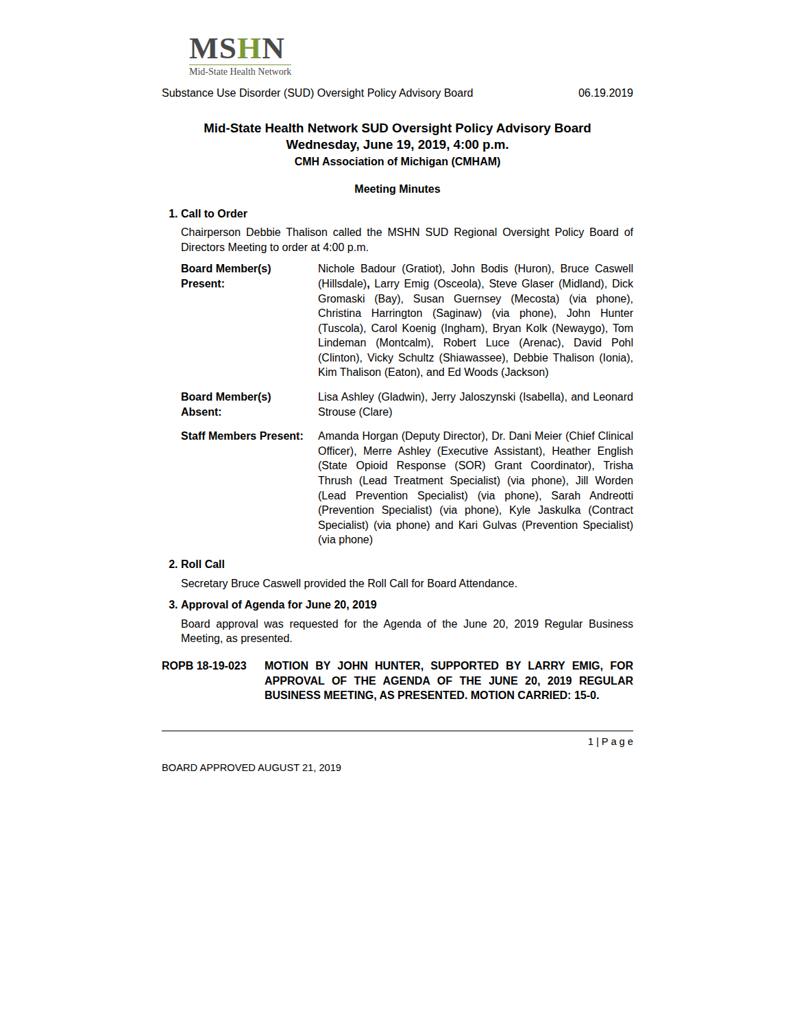MSHN
Mid-State Health Network
Substance Use Disorder (SUD) Oversight Policy Advisory Board 06.19.2019
Mid-State Health Network SUD Oversight Policy Advisory Board
Wednesday, June 19, 2019, 4:00 p.m.
CMH Association of Michigan (CMHAM)
Meeting Minutes
Call to Order
Chairperson Debbie Thalison called the MSHN SUD Regional Oversight Policy Board of Directors Meeting to order at 4:00 p.m.
Board Member(s) Present:
Nichole Badour (Gratiot), John Bodis (Huron), Bruce Caswell (Hillsdale), Larry Emig (Osceola), Steve Glaser (Midland), Dick Gromaski (Bay), Susan Guernsey (Mecosta) (via phone), Christina Harrington (Saginaw) (via phone), John Hunter (Tuscola), Carol Koenig (Ingham), Bryan Kolk (Newaygo), Tom Lindeman (Montcalm), Robert Luce (Arenac), David Pohl (Clinton), Vicky Schultz (Shiawassee), Debbie Thalison (Ionia), Kim Thalison (Eaton), and Ed Woods (Jackson)
Board Member(s) Absent:
Lisa Ashley (Gladwin), Jerry Jaloszynski (Isabella), and Leonard Strouse (Clare)
Staff Members Present:
Amanda Horgan (Deputy Director), Dr. Dani Meier (Chief Clinical Officer), Merre Ashley (Executive Assistant), Heather English (State Opioid Response (SOR) Grant Coordinator), Trisha Thrush (Lead Treatment Specialist) (via phone), Jill Worden (Lead Prevention Specialist) (via phone), Sarah Andreotti (Prevention Specialist) (via phone), Kyle Jaskulka (Contract Specialist) (via phone) and Kari Gulvas (Prevention Specialist) (via phone)
Roll Call
Secretary Bruce Caswell provided the Roll Call for Board Attendance.
Approval of Agenda for June 20, 2019
Board approval was requested for the Agenda of the June 20, 2019 Regular Business Meeting, as presented.
ROPB 18-19-023
MOTION BY JOHN HUNTER, SUPPORTED BY LARRY EMIG, FOR APPROVAL OF THE AGENDA OF THE JUNE 20, 2019 REGULAR BUSINESS MEETING, AS PRESENTED. MOTION CARRIED: 15-0.
1 | P a g e
BOARD APPROVED AUGUST 21, 2019